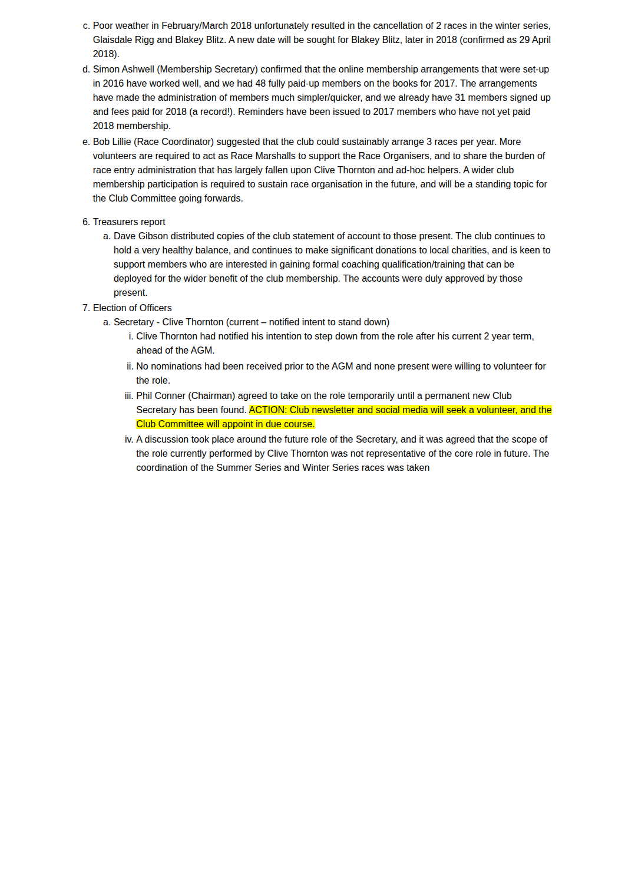Poor weather in February/March 2018 unfortunately resulted in the cancellation of 2 races in the winter series, Glaisdale Rigg and Blakey Blitz. A new date will be sought for Blakey Blitz, later in 2018 (confirmed as 29 April 2018).
Simon Ashwell (Membership Secretary) confirmed that the online membership arrangements that were set-up in 2016 have worked well, and we had 48 fully paid-up members on the books for 2017. The arrangements have made the administration of members much simpler/quicker, and we already have 31 members signed up and fees paid for 2018 (a record!). Reminders have been issued to 2017 members who have not yet paid 2018 membership.
Bob Lillie (Race Coordinator) suggested that the club could sustainably arrange 3 races per year. More volunteers are required to act as Race Marshalls to support the Race Organisers, and to share the burden of race entry administration that has largely fallen upon Clive Thornton and ad-hoc helpers. A wider club membership participation is required to sustain race organisation in the future, and will be a standing topic for the Club Committee going forwards.
Treasurers report
Dave Gibson distributed copies of the club statement of account to those present. The club continues to hold a very healthy balance, and continues to make significant donations to local charities, and is keen to support members who are interested in gaining formal coaching qualification/training that can be deployed for the wider benefit of the club membership. The accounts were duly approved by those present.
Election of Officers
Secretary - Clive Thornton (current – notified intent to stand down)
Clive Thornton had notified his intention to step down from the role after his current 2 year term, ahead of the AGM.
No nominations had been received prior to the AGM and none present were willing to volunteer for the role.
Phil Conner (Chairman) agreed to take on the role temporarily until a permanent new Club Secretary has been found. ACTION: Club newsletter and social media will seek a volunteer, and the Club Committee will appoint in due course.
A discussion took place around the future role of the Secretary, and it was agreed that the scope of the role currently performed by Clive Thornton was not representative of the core role in future. The coordination of the Summer Series and Winter Series races was taken